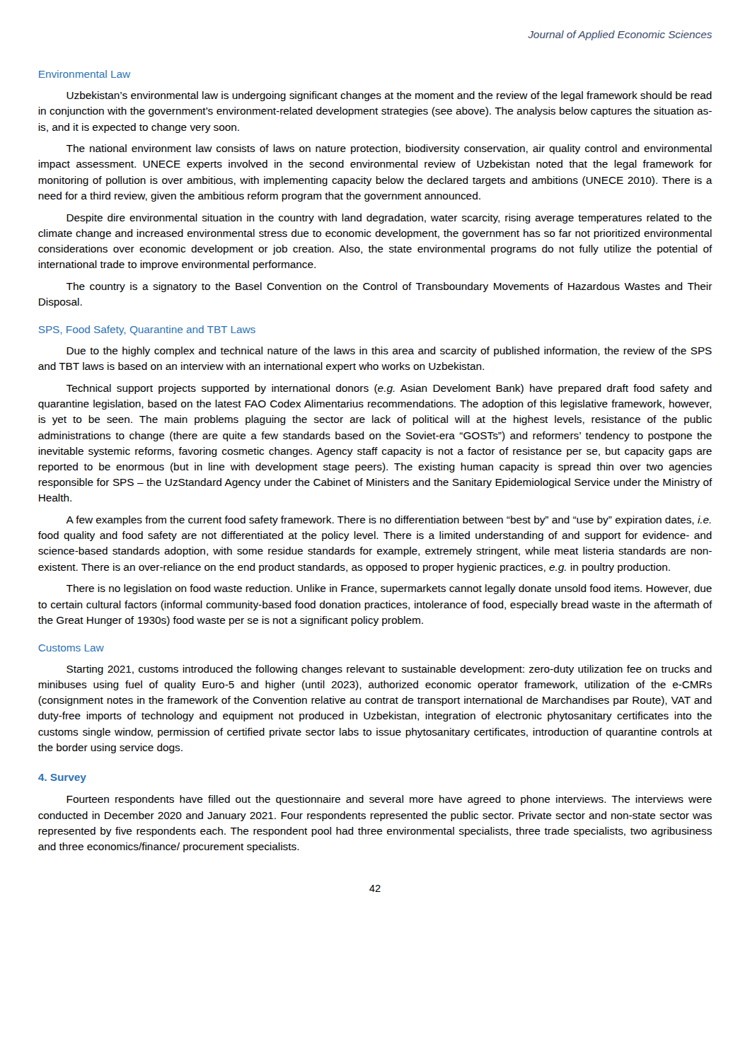Journal of Applied Economic Sciences
Environmental Law
Uzbekistan’s environmental law is undergoing significant changes at the moment and the review of the legal framework should be read in conjunction with the government’s environment-related development strategies (see above). The analysis below captures the situation as-is, and it is expected to change very soon.
The national environment law consists of laws on nature protection, biodiversity conservation, air quality control and environmental impact assessment. UNECE experts involved in the second environmental review of Uzbekistan noted that the legal framework for monitoring of pollution is over ambitious, with implementing capacity below the declared targets and ambitions (UNECE 2010). There is a need for a third review, given the ambitious reform program that the government announced.
Despite dire environmental situation in the country with land degradation, water scarcity, rising average temperatures related to the climate change and increased environmental stress due to economic development, the government has so far not prioritized environmental considerations over economic development or job creation. Also, the state environmental programs do not fully utilize the potential of international trade to improve environmental performance.
The country is a signatory to the Basel Convention on the Control of Transboundary Movements of Hazardous Wastes and Their Disposal.
SPS, Food Safety, Quarantine and TBT Laws
Due to the highly complex and technical nature of the laws in this area and scarcity of published information, the review of the SPS and TBT laws is based on an interview with an international expert who works on Uzbekistan.
Technical support projects supported by international donors (e.g. Asian Develoment Bank) have prepared draft food safety and quarantine legislation, based on the latest FAO Codex Alimentarius recommendations. The adoption of this legislative framework, however, is yet to be seen. The main problems plaguing the sector are lack of political will at the highest levels, resistance of the public administrations to change (there are quite a few standards based on the Soviet-era “GOSTs”) and reformers’ tendency to postpone the inevitable systemic reforms, favoring cosmetic changes. Agency staff capacity is not a factor of resistance per se, but capacity gaps are reported to be enormous (but in line with development stage peers). The existing human capacity is spread thin over two agencies responsible for SPS – the UzStandard Agency under the Cabinet of Ministers and the Sanitary Epidemiological Service under the Ministry of Health.
A few examples from the current food safety framework. There is no differentiation between “best by” and “use by” expiration dates, i.e. food quality and food safety are not differentiated at the policy level. There is a limited understanding of and support for evidence- and science-based standards adoption, with some residue standards for example, extremely stringent, while meat listeria standards are non-existent. There is an over-reliance on the end product standards, as opposed to proper hygienic practices, e.g. in poultry production.
There is no legislation on food waste reduction. Unlike in France, supermarkets cannot legally donate unsold food items. However, due to certain cultural factors (informal community-based food donation practices, intolerance of food, especially bread waste in the aftermath of the Great Hunger of 1930s) food waste per se is not a significant policy problem.
Customs Law
Starting 2021, customs introduced the following changes relevant to sustainable development: zero-duty utilization fee on trucks and minibuses using fuel of quality Euro-5 and higher (until 2023), authorized economic operator framework, utilization of the e-CMRs (consignment notes in the framework of the Convention relative au contrat de transport international de Marchandises par Route), VAT and duty-free imports of technology and equipment not produced in Uzbekistan, integration of electronic phytosanitary certificates into the customs single window, permission of certified private sector labs to issue phytosanitary certificates, introduction of quarantine controls at the border using service dogs.
4. Survey
Fourteen respondents have filled out the questionnaire and several more have agreed to phone interviews. The interviews were conducted in December 2020 and January 2021. Four respondents represented the public sector. Private sector and non-state sector was represented by five respondents each. The respondent pool had three environmental specialists, three trade specialists, two agribusiness and three economics/finance/ procurement specialists.
42